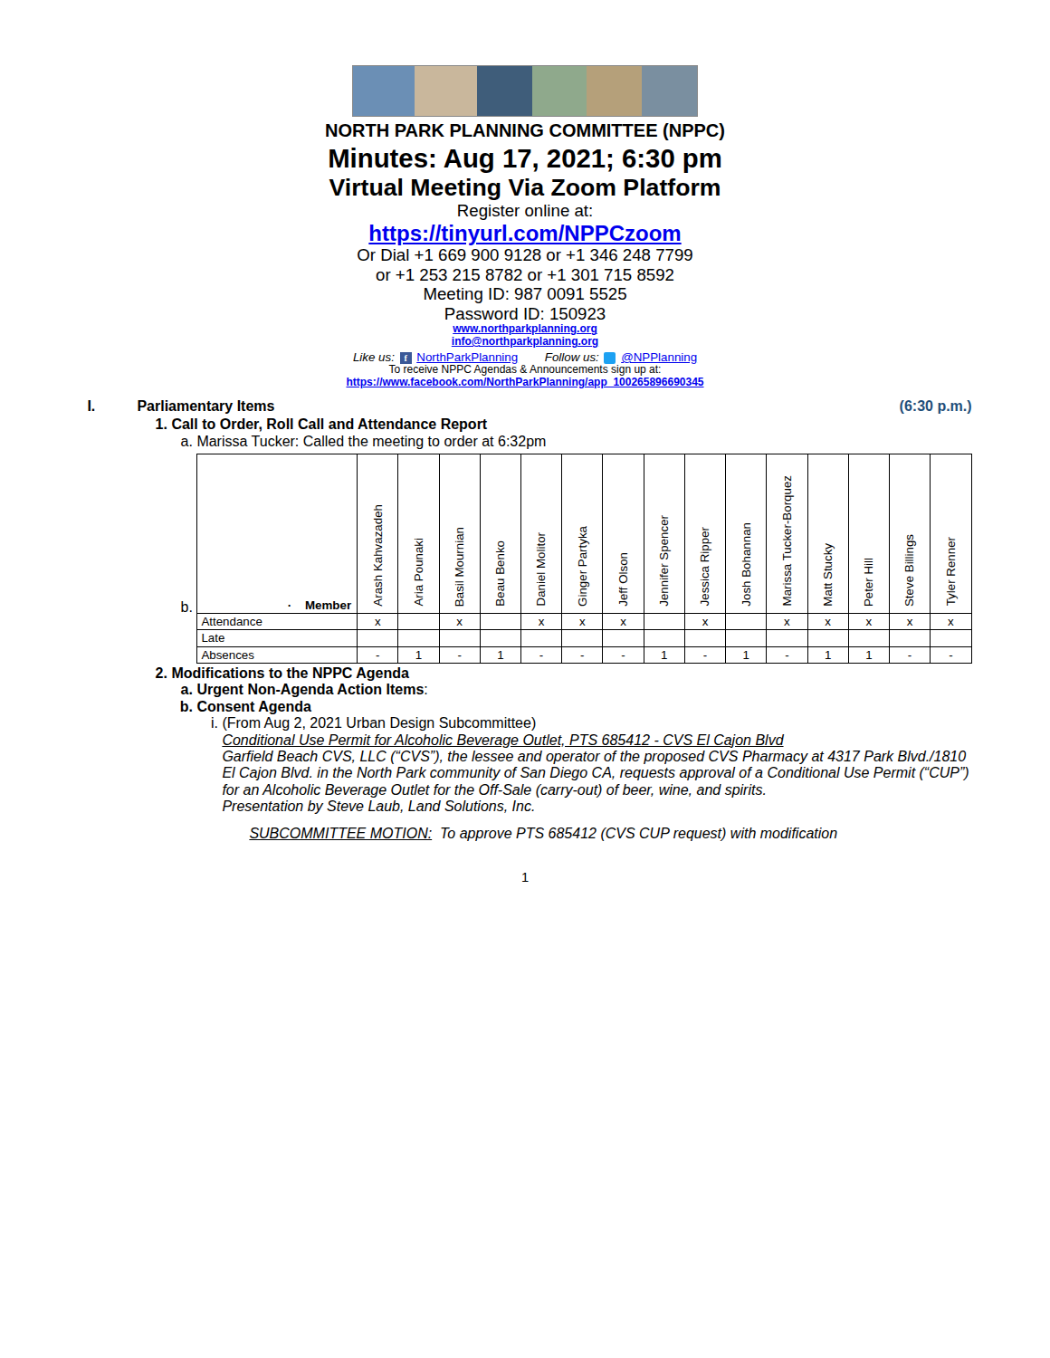NORTH PARK PLANNING COMMITTEE (NPPC)
Minutes: Aug 17, 2021; 6:30 pm
Virtual Meeting Via Zoom Platform
Register online at:
https://tinyurl.com/NPPCzoom
Or Dial +1 669 900 9128 or +1 346 248 7799
or +1 253 215 8782 or +1 301 715 8592
Meeting ID: 987 0091 5525
Password ID: 150923
www.northparkplanning.org
info@northparkplanning.org
Like us: f NorthParkPlanning Follow us: @NPPlanning
To receive NPPC Agendas & Announcements sign up at:
https://www.facebook.com/NorthParkPlanning/app_100265896690345
I.
Parliamentary Items (6:30 p.m.)
Call to Order, Roll Call and Attendance Report
Marissa Tucker: Called the meeting to order at 6:32pm
| · Member | Arash Kahvazadeh | Aria Pounaki | Basil Mournian | Beau Benko | Daniel Molitor | Ginger Partyka | Jeff Olson | Jennifer Spencer | Jessica Ripper | Josh Bohannan | Marissa Tucker-Borquez | Matt Stucky | Peter Hill | Steve Billings | Tyler Renner |
| --- | --- | --- | --- | --- | --- | --- | --- | --- | --- | --- | --- | --- | --- | --- | --- |
| Attendance | x | | x | | x | x | x | | x | | x | x | x | x | x |
| Late | | | | | | | | | | | | | | | |
| Absences | - | 1 | - | 1 | - | - | - | 1 | - | 1 | - | 1 | 1 | - | - |
Modifications to the NPPC Agenda
Urgent Non-Agenda Action Items:
Consent Agenda
(From Aug 2, 2021 Urban Design Subcommittee)
Conditional Use Permit for Alcoholic Beverage Outlet, PTS 685412 - CVS El Cajon Blvd
Garfield Beach CVS, LLC (“CVS”), the lessee and operator of the proposed CVS Pharmacy at 4317 Park Blvd./1810 El Cajon Blvd. in the North Park community of San Diego CA, requests approval of a Conditional Use Permit (“CUP”) for an Alcoholic Beverage Outlet for the Off-Sale (carry-out) of beer, wine, and spirits.
Presentation by Steve Laub, Land Solutions, Inc.
SUBCOMMITTEE MOTION: To approve PTS 685412 (CVS CUP request) with modification
1